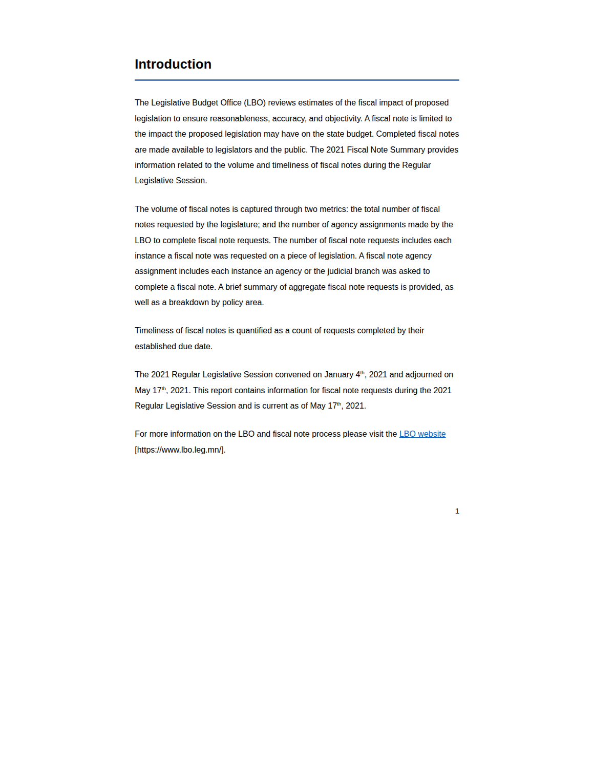Introduction
The Legislative Budget Office (LBO) reviews estimates of the fiscal impact of proposed legislation to ensure reasonableness, accuracy, and objectivity. A fiscal note is limited to the impact the proposed legislation may have on the state budget. Completed fiscal notes are made available to legislators and the public. The 2021 Fiscal Note Summary provides information related to the volume and timeliness of fiscal notes during the Regular Legislative Session.
The volume of fiscal notes is captured through two metrics: the total number of fiscal notes requested by the legislature; and the number of agency assignments made by the LBO to complete fiscal note requests. The number of fiscal note requests includes each instance a fiscal note was requested on a piece of legislation. A fiscal note agency assignment includes each instance an agency or the judicial branch was asked to complete a fiscal note. A brief summary of aggregate fiscal note requests is provided, as well as a breakdown by policy area.
Timeliness of fiscal notes is quantified as a count of requests completed by their established due date.
The 2021 Regular Legislative Session convened on January 4th, 2021 and adjourned on May 17th, 2021. This report contains information for fiscal note requests during the 2021 Regular Legislative Session and is current as of May 17th, 2021.
For more information on the LBO and fiscal note process please visit the LBO website [https://www.lbo.leg.mn/].
1